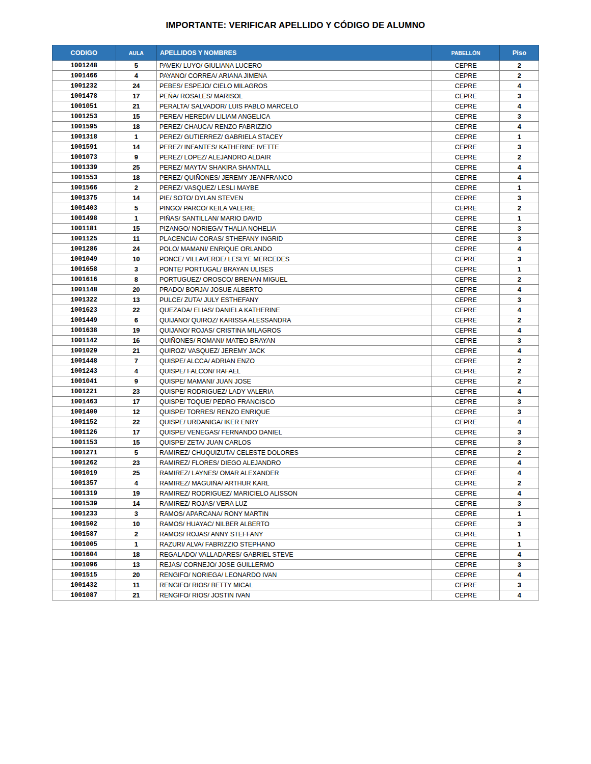IMPORTANTE: VERIFICAR APELLIDO Y CÓDIGO DE ALUMNO
| CODIGO | AULA | APELLIDOS Y NOMBRES | PABELLÓN | Piso |
| --- | --- | --- | --- | --- |
| 1001248 | 5 | PAVEK/ LUYO/ GIULIANA LUCERO | CEPRE | 2 |
| 1001466 | 4 | PAYANO/ CORREA/ ARIANA JIMENA | CEPRE | 2 |
| 1001232 | 24 | PEBES/ ESPEJO/ CIELO MILAGROS | CEPRE | 4 |
| 1001478 | 17 | PEÑA/ ROSALES/ MARISOL | CEPRE | 3 |
| 1001051 | 21 | PERALTA/ SALVADOR/ LUIS PABLO MARCELO | CEPRE | 4 |
| 1001253 | 15 | PEREA/ HEREDIA/ LILIAM ANGELICA | CEPRE | 3 |
| 1001595 | 18 | PEREZ/ CHAUCA/ RENZO FABRIZZIO | CEPRE | 4 |
| 1001318 | 1 | PEREZ/ GUTIERREZ/ GABRIELA STACEY | CEPRE | 1 |
| 1001591 | 14 | PEREZ/ INFANTES/ KATHERINE IVETTE | CEPRE | 3 |
| 1001073 | 9 | PEREZ/ LOPEZ/ ALEJANDRO ALDAIR | CEPRE | 2 |
| 1001339 | 25 | PEREZ/ MAYTA/ SHAKIRA SHANTALL | CEPRE | 4 |
| 1001553 | 18 | PEREZ/ QUIÑONES/ JEREMY JEANFRANCO | CEPRE | 4 |
| 1001566 | 2 | PEREZ/ VASQUEZ/ LESLI MAYBE | CEPRE | 1 |
| 1001375 | 14 | PIE/ SOTO/ DYLAN STEVEN | CEPRE | 3 |
| 1001403 | 5 | PINGO/ PARCO/ KEILA VALERIE | CEPRE | 2 |
| 1001498 | 1 | PIÑAS/ SANTILLAN/ MARIO DAVID | CEPRE | 1 |
| 1001181 | 15 | PIZANGO/ NORIEGA/ THALIA NOHELIA | CEPRE | 3 |
| 1001125 | 11 | PLACENCIA/ CORAS/ STHEFANY INGRID | CEPRE | 3 |
| 1001286 | 24 | POLO/ MAMANI/ ENRIQUE ORLANDO | CEPRE | 4 |
| 1001049 | 10 | PONCE/ VILLAVERDE/ LESLYE MERCEDES | CEPRE | 3 |
| 1001658 | 3 | PONTE/ PORTUGAL/ BRAYAN ULISES | CEPRE | 1 |
| 1001616 | 8 | PORTUGUEZ/ OROSCO/ BRENAN MIGUEL | CEPRE | 2 |
| 1001148 | 20 | PRADO/ BORJA/ JOSUE ALBERTO | CEPRE | 4 |
| 1001322 | 13 | PULCE/ ZUTA/ JULY ESTHEFANY | CEPRE | 3 |
| 1001623 | 22 | QUEZADA/ ELIAS/ DANIELA KATHERINE | CEPRE | 4 |
| 1001449 | 6 | QUIJANO/ QUIROZ/ KARISSA ALESSANDRA | CEPRE | 2 |
| 1001638 | 19 | QUIJANO/ ROJAS/ CRISTINA MILAGROS | CEPRE | 4 |
| 1001142 | 16 | QUIÑONES/ ROMANI/ MATEO BRAYAN | CEPRE | 3 |
| 1001029 | 21 | QUIROZ/ VASQUEZ/ JEREMY JACK | CEPRE | 4 |
| 1001448 | 7 | QUISPE/ ALCCA/ ADRIAN ENZO | CEPRE | 2 |
| 1001243 | 4 | QUISPE/ FALCON/ RAFAEL | CEPRE | 2 |
| 1001041 | 9 | QUISPE/ MAMANI/ JUAN JOSE | CEPRE | 2 |
| 1001221 | 23 | QUISPE/ RODRIGUEZ/ LADY VALERIA | CEPRE | 4 |
| 1001463 | 17 | QUISPE/ TOQUE/ PEDRO FRANCISCO | CEPRE | 3 |
| 1001400 | 12 | QUISPE/ TORRES/ RENZO ENRIQUE | CEPRE | 3 |
| 1001152 | 22 | QUISPE/ URDANIGA/ IKER ENRY | CEPRE | 4 |
| 1001126 | 17 | QUISPE/ VENEGAS/ FERNANDO DANIEL | CEPRE | 3 |
| 1001153 | 15 | QUISPE/ ZETA/ JUAN CARLOS | CEPRE | 3 |
| 1001271 | 5 | RAMIREZ/ CHUQUIZUTA/ CELESTE DOLORES | CEPRE | 2 |
| 1001262 | 23 | RAMIREZ/ FLORES/ DIEGO ALEJANDRO | CEPRE | 4 |
| 1001019 | 25 | RAMIREZ/ LAYNES/ OMAR ALEXANDER | CEPRE | 4 |
| 1001357 | 4 | RAMIREZ/ MAGUIÑA/ ARTHUR KARL | CEPRE | 2 |
| 1001319 | 19 | RAMIREZ/ RODRIGUEZ/ MARICIELO ALISSON | CEPRE | 4 |
| 1001539 | 14 | RAMIREZ/ ROJAS/ VERA LUZ | CEPRE | 3 |
| 1001233 | 3 | RAMOS/ APARCANA/ RONY MARTIN | CEPRE | 1 |
| 1001502 | 10 | RAMOS/ HUAYAC/ NILBER ALBERTO | CEPRE | 3 |
| 1001587 | 2 | RAMOS/ ROJAS/ ANNY STEFFANY | CEPRE | 1 |
| 1001005 | 1 | RAZURI/ ALVA/ FABRIZZIO STEPHANO | CEPRE | 1 |
| 1001604 | 18 | REGALADO/ VALLADARES/ GABRIEL STEVE | CEPRE | 4 |
| 1001096 | 13 | REJAS/ CORNEJO/ JOSE GUILLERMO | CEPRE | 3 |
| 1001515 | 20 | RENGIFO/ NORIEGA/ LEONARDO IVAN | CEPRE | 4 |
| 1001432 | 11 | RENGIFO/ RIOS/ BETTY MICAL | CEPRE | 3 |
| 1001087 | 21 | RENGIFO/ RIOS/ JOSTIN IVAN | CEPRE | 4 |